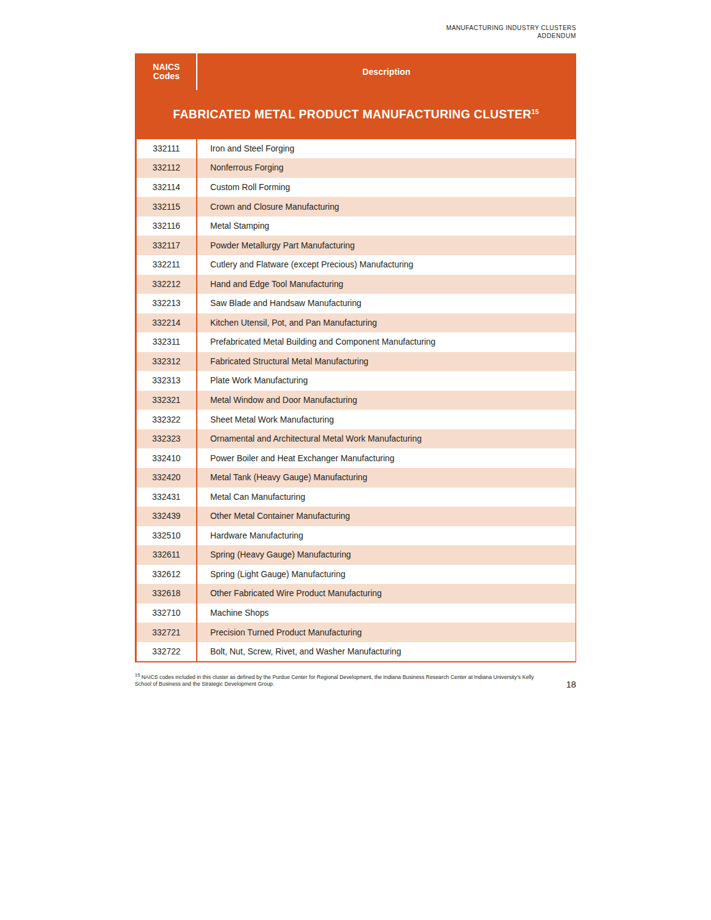MANUFACTURING INDUSTRY CLUSTERS
ADDENDUM
| FABRICATED METAL PRODUCT MANUFACTURING CLUSTER 15 |
| NAICS Codes | Description |
| 332111 | Iron and Steel Forging |
| 332112 | Nonferrous Forging |
| 332114 | Custom Roll Forming |
| 332115 | Crown and Closure Manufacturing |
| 332116 | Metal Stamping |
| 332117 | Powder Metallurgy Part Manufacturing |
| 332211 | Cutlery and Flatware (except Precious) Manufacturing |
| 332212 | Hand and Edge Tool Manufacturing |
| 332213 | Saw Blade and Handsaw Manufacturing |
| 332214 | Kitchen Utensil, Pot, and Pan Manufacturing |
| 332311 | Prefabricated Metal Building and Component Manufacturing |
| 332312 | Fabricated Structural Metal Manufacturing |
| 332313 | Plate Work Manufacturing |
| 332321 | Metal Window and Door Manufacturing |
| 332322 | Sheet Metal Work Manufacturing |
| 332323 | Ornamental and Architectural Metal Work Manufacturing |
| 332410 | Power Boiler and Heat Exchanger Manufacturing |
| 332420 | Metal Tank (Heavy Gauge) Manufacturing |
| 332431 | Metal Can Manufacturing |
| 332439 | Other Metal Container Manufacturing |
| 332510 | Hardware Manufacturing |
| 332611 | Spring (Heavy Gauge) Manufacturing |
| 332612 | Spring (Light Gauge) Manufacturing |
| 332618 | Other Fabricated Wire Product Manufacturing |
| 332710 | Machine Shops |
| 332721 | Precision Turned Product Manufacturing |
| 332722 | Bolt, Nut, Screw, Rivet, and Washer Manufacturing |
15 NAICS codes included in this cluster as defined by the Purdue Center for Regional Development, the Indiana Business Research Center at Indiana University’s Kelly School of Business and the Strategic Development Group.
18